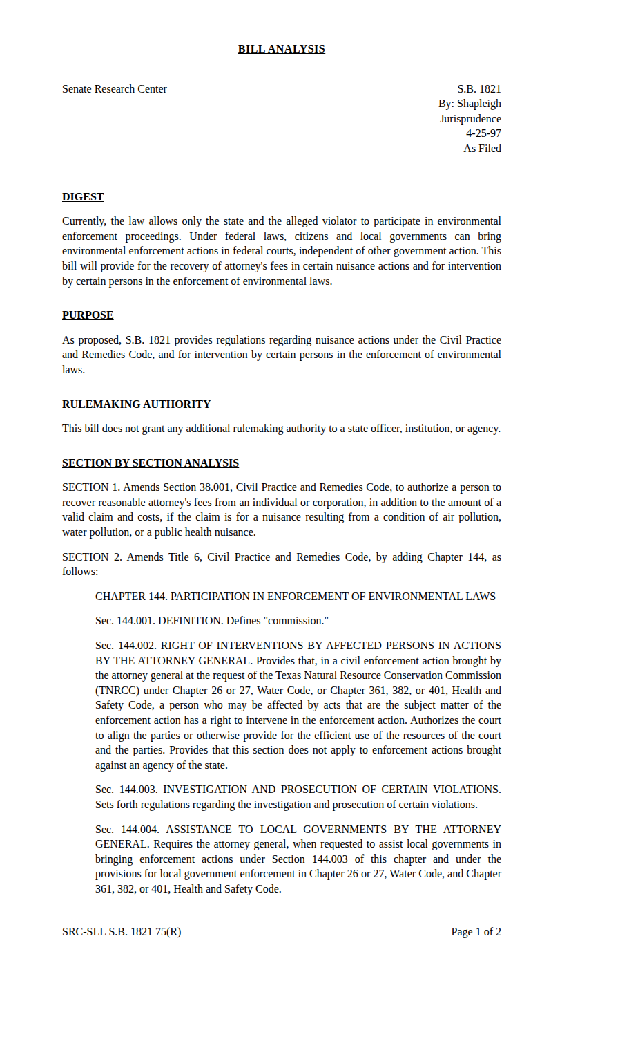BILL ANALYSIS
Senate Research Center
S.B. 1821
By: Shapleigh
Jurisprudence
4-25-97
As Filed
DIGEST
Currently, the law allows only the state and the alleged violator to participate in environmental enforcement proceedings. Under federal laws, citizens and local governments can bring environmental enforcement actions in federal courts, independent of other government action. This bill will provide for the recovery of attorney's fees in certain nuisance actions and for intervention by certain persons in the enforcement of environmental laws.
PURPOSE
As proposed, S.B. 1821 provides regulations regarding nuisance actions under the Civil Practice and Remedies Code, and for intervention by certain persons in the enforcement of environmental laws.
RULEMAKING AUTHORITY
This bill does not grant any additional rulemaking authority to a state officer, institution, or agency.
SECTION BY SECTION ANALYSIS
SECTION 1. Amends Section 38.001, Civil Practice and Remedies Code, to authorize a person to recover reasonable attorney's fees from an individual or corporation, in addition to the amount of a valid claim and costs, if the claim is for a nuisance resulting from a condition of air pollution, water pollution, or a public health nuisance.
SECTION 2. Amends Title 6, Civil Practice and Remedies Code, by adding Chapter 144, as follows:
CHAPTER 144. PARTICIPATION IN ENFORCEMENT OF ENVIRONMENTAL LAWS
Sec. 144.001. DEFINITION. Defines "commission."
Sec. 144.002. RIGHT OF INTERVENTIONS BY AFFECTED PERSONS IN ACTIONS BY THE ATTORNEY GENERAL. Provides that, in a civil enforcement action brought by the attorney general at the request of the Texas Natural Resource Conservation Commission (TNRCC) under Chapter 26 or 27, Water Code, or Chapter 361, 382, or 401, Health and Safety Code, a person who may be affected by acts that are the subject matter of the enforcement action has a right to intervene in the enforcement action. Authorizes the court to align the parties or otherwise provide for the efficient use of the resources of the court and the parties. Provides that this section does not apply to enforcement actions brought against an agency of the state.
Sec. 144.003. INVESTIGATION AND PROSECUTION OF CERTAIN VIOLATIONS. Sets forth regulations regarding the investigation and prosecution of certain violations.
Sec. 144.004. ASSISTANCE TO LOCAL GOVERNMENTS BY THE ATTORNEY GENERAL. Requires the attorney general, when requested to assist local governments in bringing enforcement actions under Section 144.003 of this chapter and under the provisions for local government enforcement in Chapter 26 or 27, Water Code, and Chapter 361, 382, or 401, Health and Safety Code.
SRC-SLL S.B. 1821 75(R)
Page 1 of 2